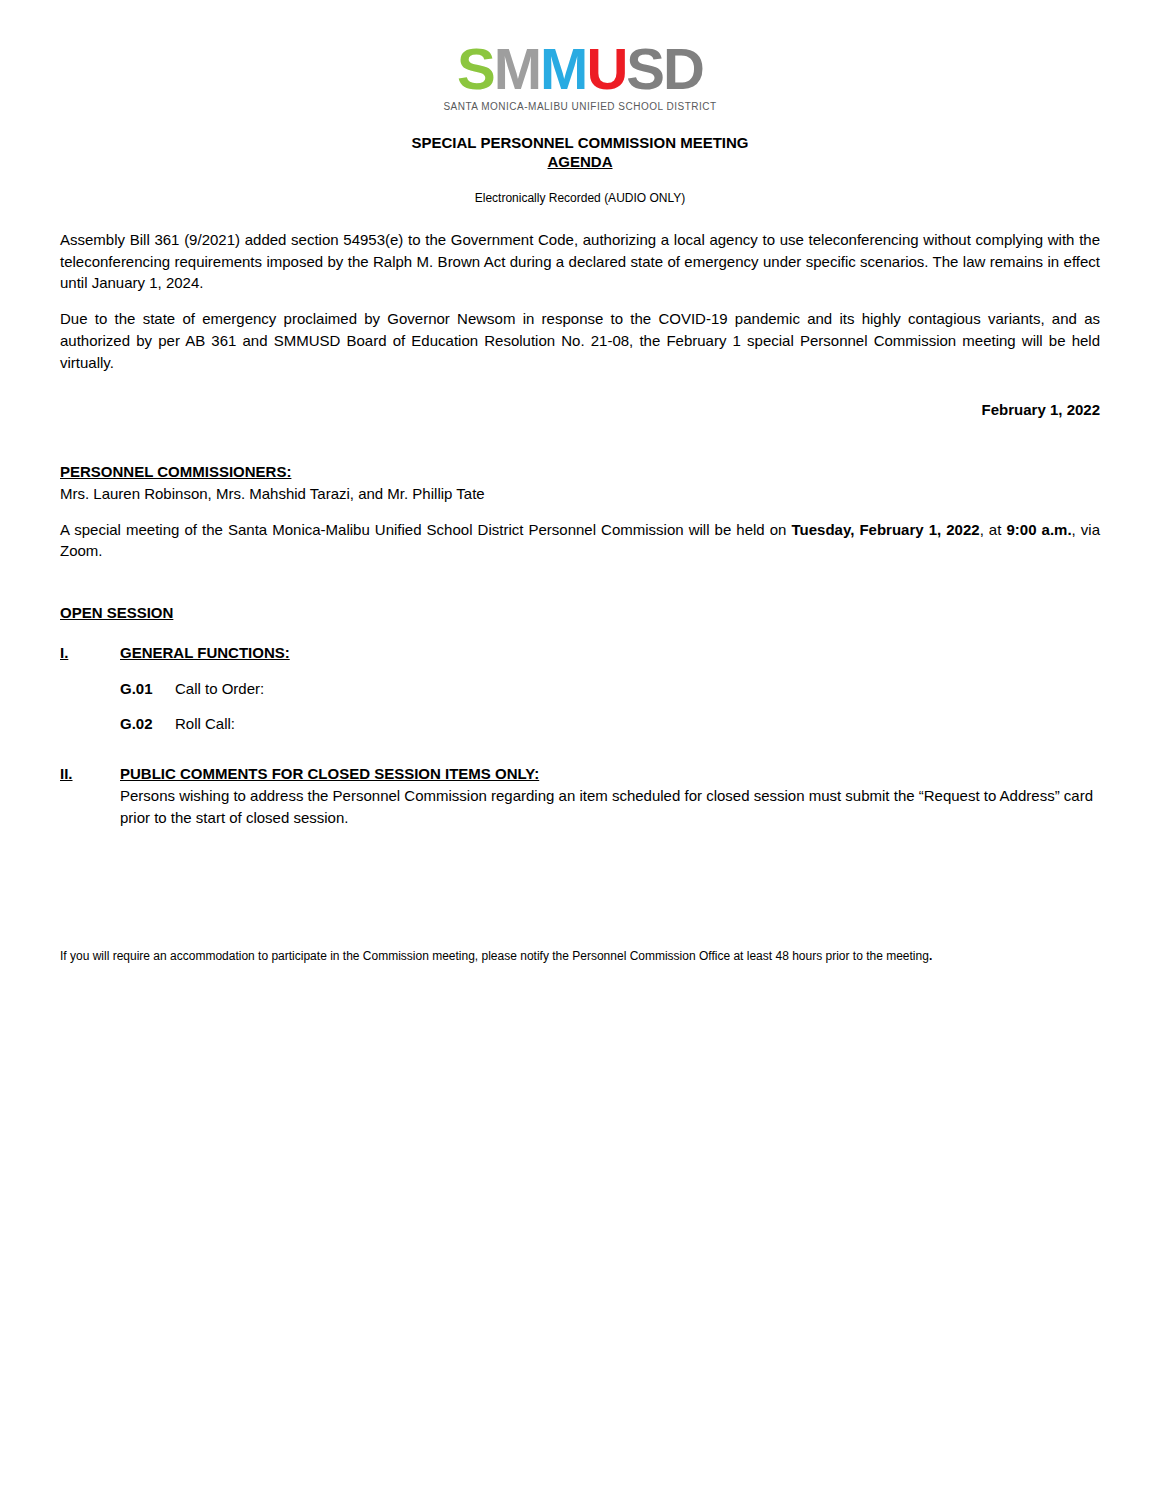SMMUSD
SANTA MONICA-MALIBU UNIFIED SCHOOL DISTRICT
SPECIAL PERSONNEL COMMISSION MEETING
AGENDA
Electronically Recorded (AUDIO ONLY)
Assembly Bill 361 (9/2021) added section 54953(e) to the Government Code, authorizing a local agency to use teleconferencing without complying with the teleconferencing requirements imposed by the Ralph M. Brown Act during a declared state of emergency under specific scenarios. The law remains in effect until January 1, 2024.
Due to the state of emergency proclaimed by Governor Newsom in response to the COVID-19 pandemic and its highly contagious variants, and as authorized by per AB 361 and SMMUSD Board of Education Resolution No. 21-08, the February 1 special Personnel Commission meeting will be held virtually.
February 1, 2022
PERSONNEL COMMISSIONERS:
Mrs. Lauren Robinson, Mrs. Mahshid Tarazi, and Mr. Phillip Tate
A special meeting of the Santa Monica-Malibu Unified School District Personnel Commission will be held on Tuesday, February 1, 2022, at 9:00 a.m., via Zoom.
OPEN SESSION
I.
GENERAL FUNCTIONS:
G.01 Call to Order:
G.02 Roll Call:
II.
PUBLIC COMMENTS FOR CLOSED SESSION ITEMS ONLY:
Persons wishing to address the Personnel Commission regarding an item scheduled for closed session must submit the “Request to Address” card prior to the start of closed session.
If you will require an accommodation to participate in the Commission meeting, please notify the Personnel Commission Office at least 48 hours prior to the meeting.